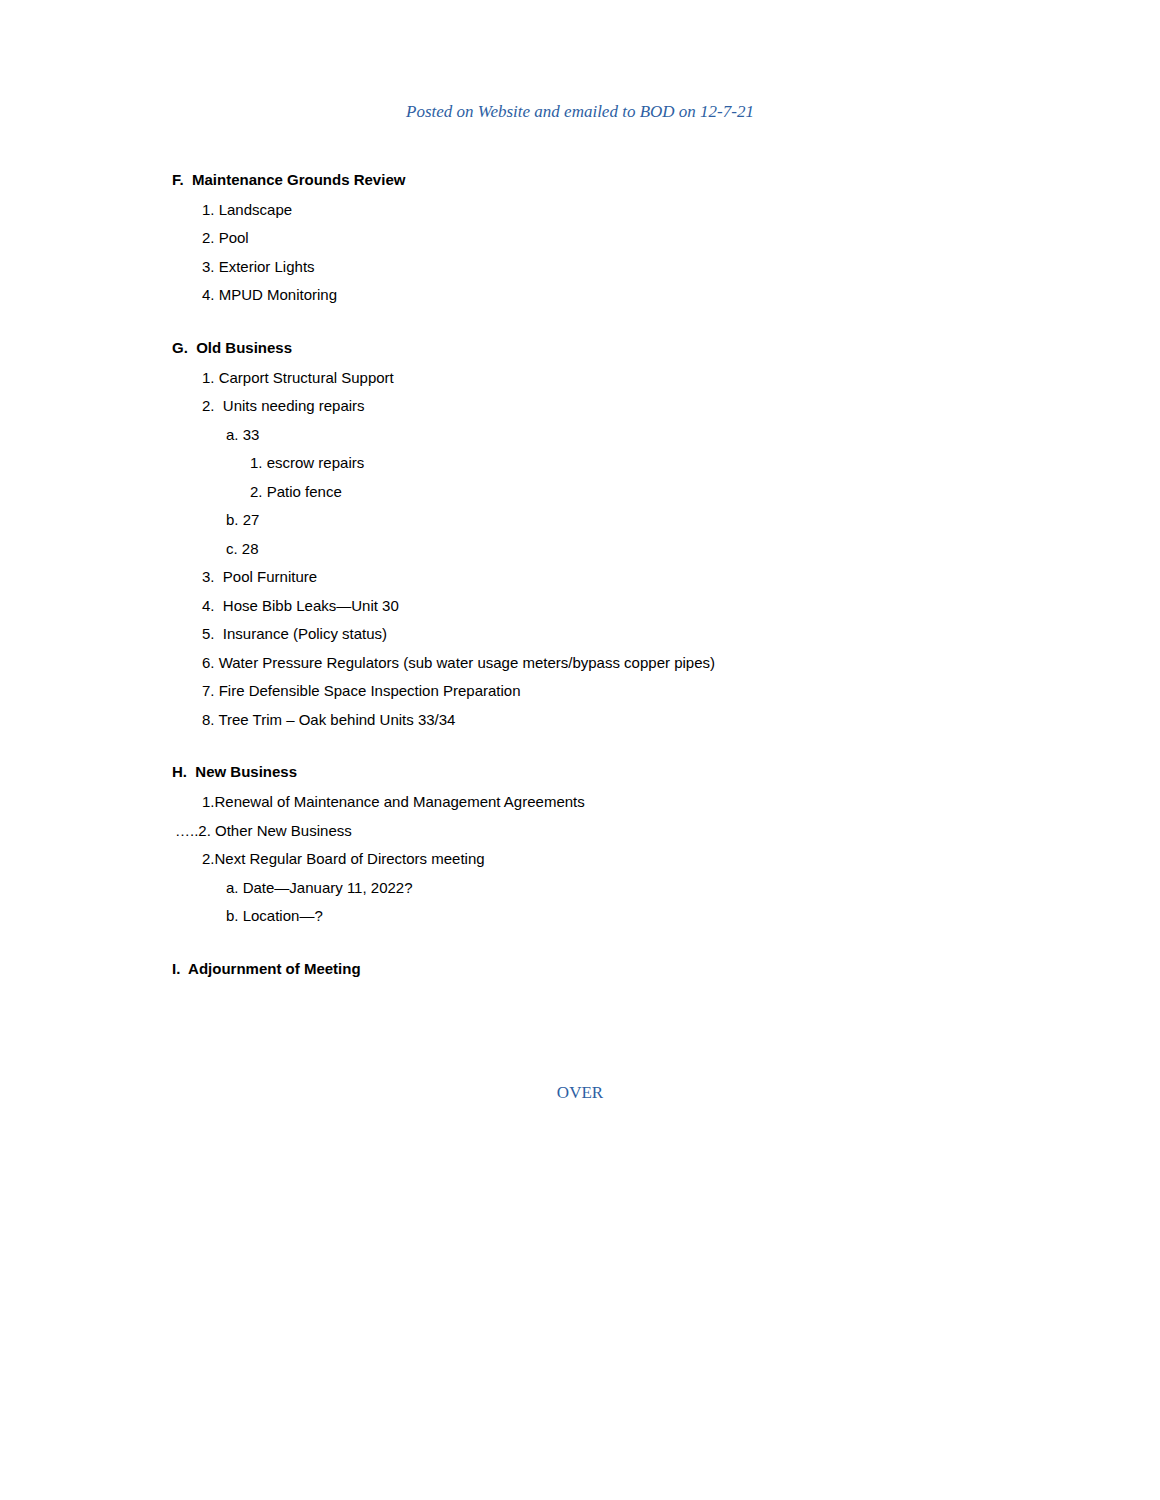Posted on Website and emailed to BOD on 12-7-21
F. Maintenance Grounds Review
1. Landscape
2. Pool
3. Exterior Lights
4. MPUD Monitoring
G. Old Business
1. Carport Structural Support
2. Units needing repairs
a. 33
1. escrow repairs
2. Patio fence
b. 27
c. 28
3. Pool Furniture
4. Hose Bibb Leaks—Unit 30
5. Insurance (Policy status)
6. Water Pressure Regulators (sub water usage meters/bypass copper pipes)
7. Fire Defensible Space Inspection Preparation
8. Tree Trim – Oak behind Units 33/34
H. New Business
1.Renewal of Maintenance and Management Agreements
…..2. Other New Business
2.Next Regular Board of Directors meeting
a. Date—January 11, 2022?
b. Location—?
I. Adjournment of Meeting
OVER